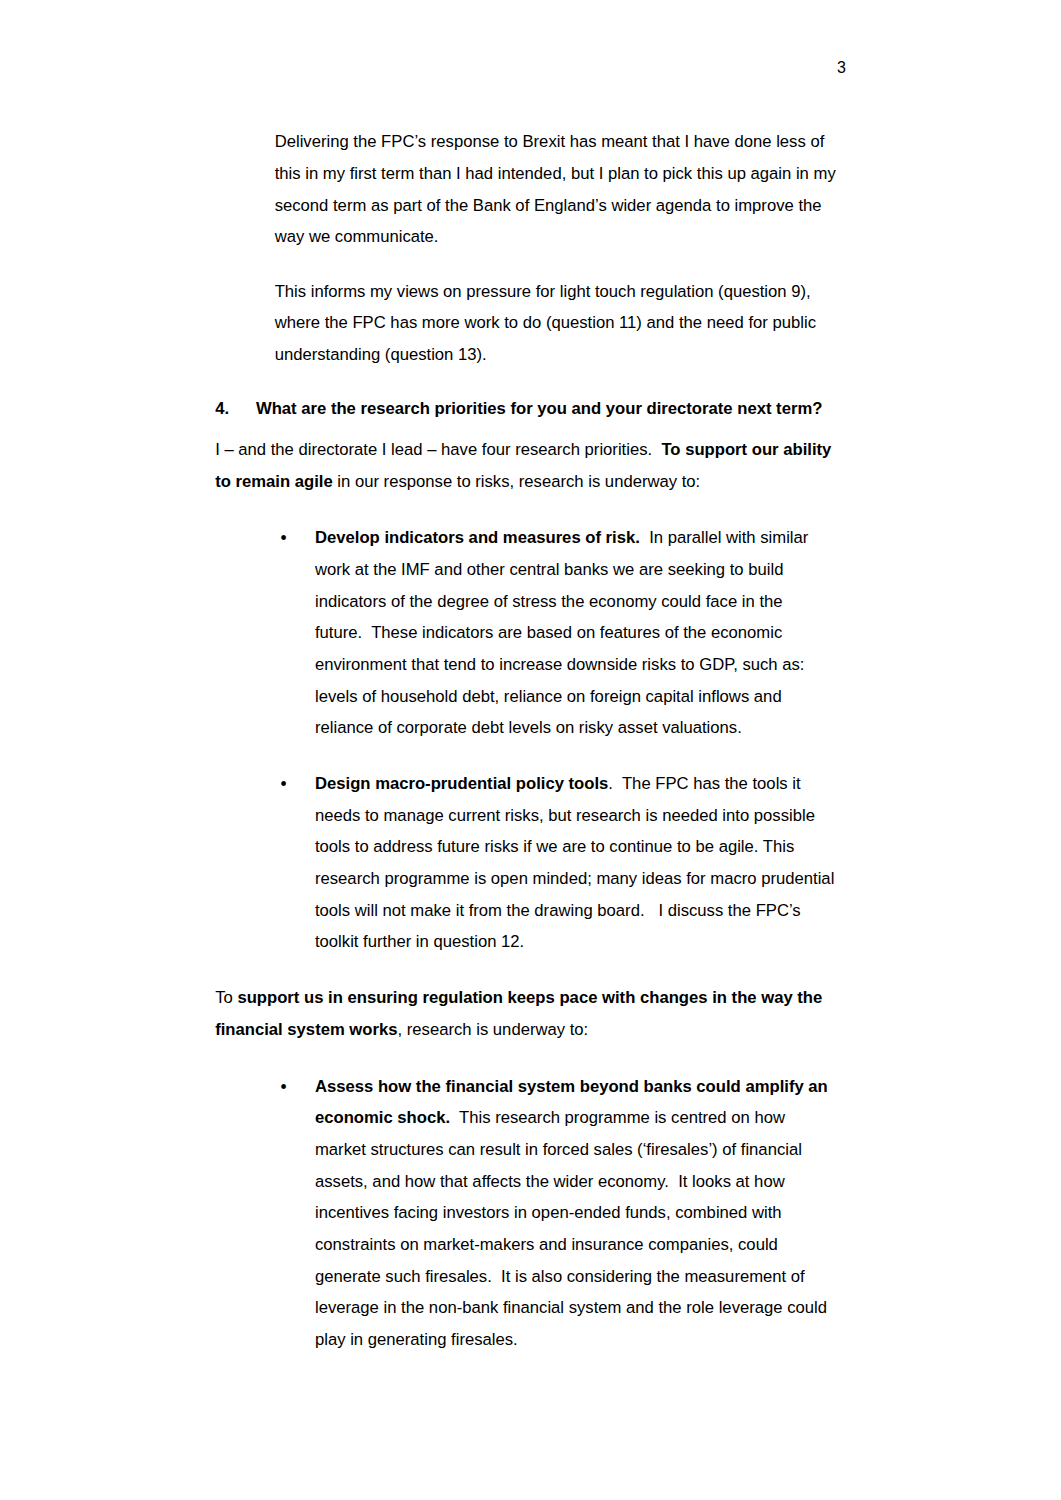3
Delivering the FPC’s response to Brexit has meant that I have done less of this in my first term than I had intended, but I plan to pick this up again in my second term as part of the Bank of England’s wider agenda to improve the way we communicate.
This informs my views on pressure for light touch regulation (question 9), where the FPC has more work to do (question 11) and the need for public understanding (question 13).
4. What are the research priorities for you and your directorate next term?
I – and the directorate I lead – have four research priorities. To support our ability to remain agile in our response to risks, research is underway to:
Develop indicators and measures of risk. In parallel with similar work at the IMF and other central banks we are seeking to build indicators of the degree of stress the economy could face in the future. These indicators are based on features of the economic environment that tend to increase downside risks to GDP, such as: levels of household debt, reliance on foreign capital inflows and reliance of corporate debt levels on risky asset valuations.
Design macro-prudential policy tools. The FPC has the tools it needs to manage current risks, but research is needed into possible tools to address future risks if we are to continue to be agile. This research programme is open minded; many ideas for macro prudential tools will not make it from the drawing board. I discuss the FPC’s toolkit further in question 12.
To support us in ensuring regulation keeps pace with changes in the way the financial system works, research is underway to:
Assess how the financial system beyond banks could amplify an economic shock. This research programme is centred on how market structures can result in forced sales (‘firesales’) of financial assets, and how that affects the wider economy. It looks at how incentives facing investors in open-ended funds, combined with constraints on market-makers and insurance companies, could generate such firesales. It is also considering the measurement of leverage in the non-bank financial system and the role leverage could play in generating firesales.